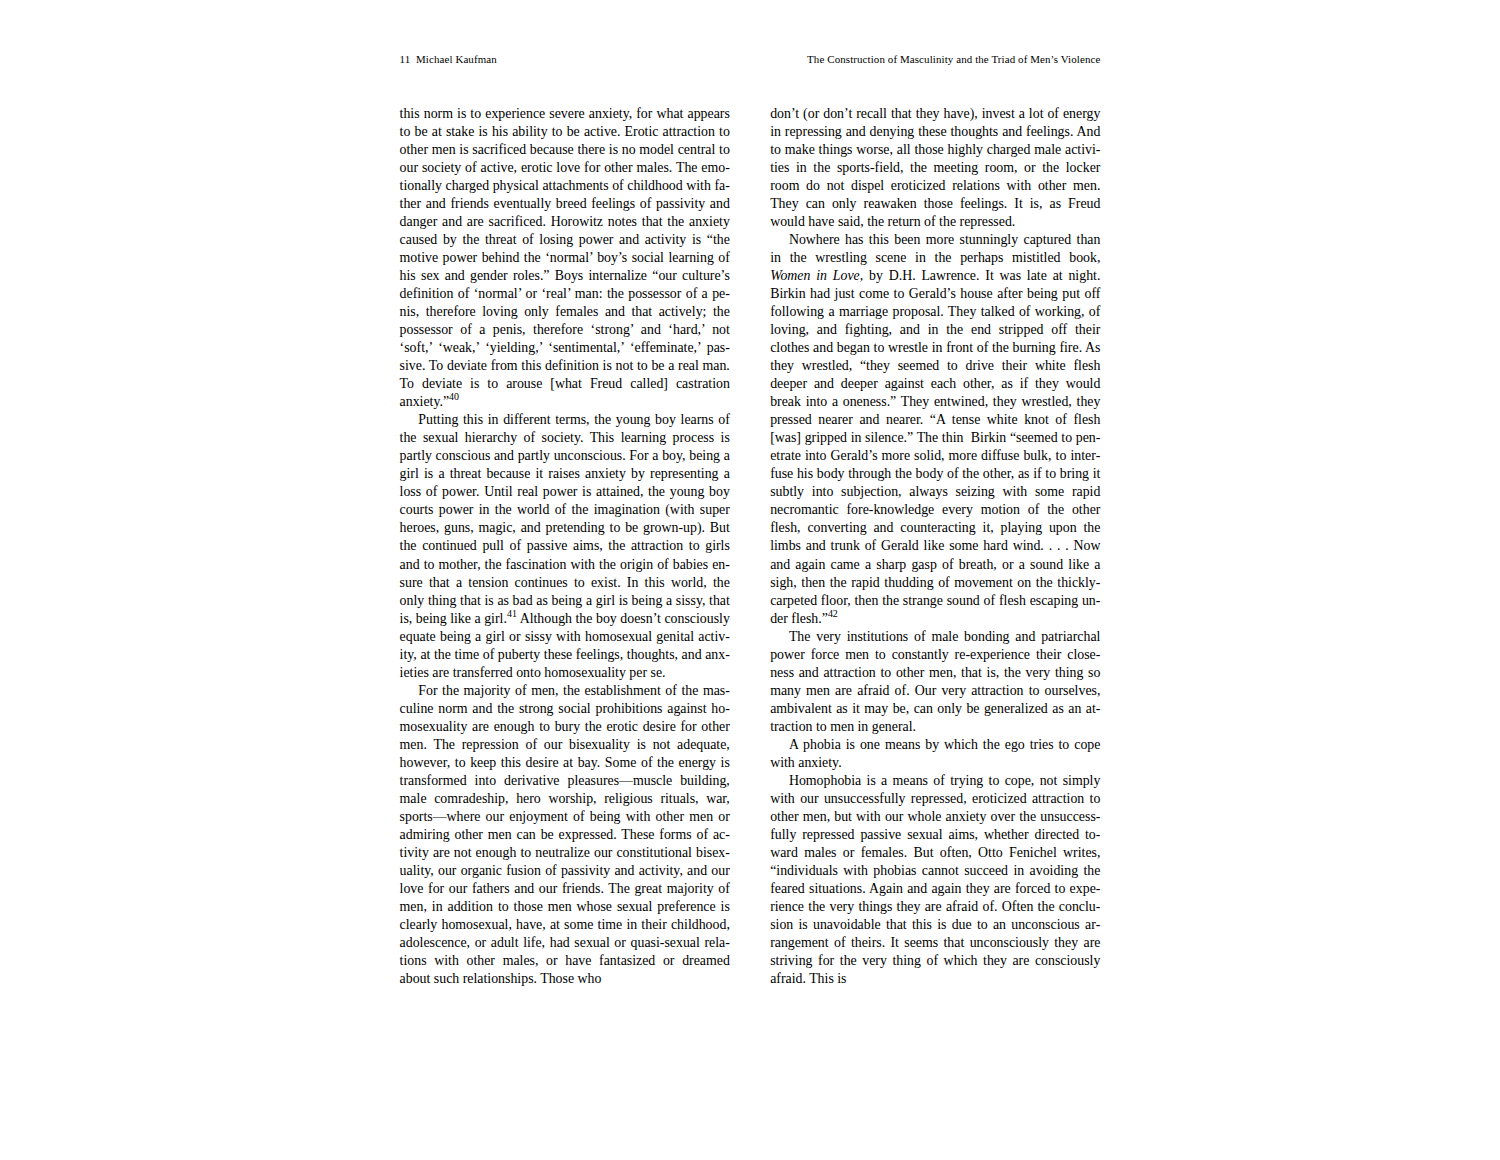11 Michael Kaufman The Construction of Masculinity and the Triad of Men’s Violence
this norm is to experience severe anxiety, for what appears to be at stake is his ability to be active. Erotic attraction to other men is sacrificed because there is no model central to our society of active, erotic love for other males. The emotionally charged physical attachments of childhood with father and friends eventually breed feelings of passivity and danger and are sacrificed. Horowitz notes that the anxiety caused by the threat of losing power and activity is “the motive power behind the ‘normal’ boy’s social learning of his sex and gender roles.” Boys internalize “our culture’s definition of ‘normal’ or ‘real’ man: the possessor of a penis, therefore loving only females and that actively; the possessor of a penis, therefore ‘strong’ and ‘hard,’ not ‘soft,’ ‘weak,’ ‘yielding,’ ‘sentimental,’ ‘effeminate,’ passive. To deviate from this definition is not to be a real man. To deviate is to arouse [what Freud called] castration anxiety.”40
Putting this in different terms, the young boy learns of the sexual hierarchy of society. This learning process is partly conscious and partly unconscious. For a boy, being a girl is a threat because it raises anxiety by representing a loss of power. Until real power is attained, the young boy courts power in the world of the imagination (with super heroes, guns, magic, and pretending to be grown-up). But the continued pull of passive aims, the attraction to girls and to mother, the fascination with the origin of babies ensure that a tension continues to exist. In this world, the only thing that is as bad as being a girl is being a sissy, that is, being like a girl.41 Although the boy doesn’t consciously equate being a girl or sissy with homosexual genital activity, at the time of puberty these feelings, thoughts, and anxieties are transferred onto homosexuality per se.
For the majority of men, the establishment of the masculine norm and the strong social prohibitions against homosexuality are enough to bury the erotic desire for other men. The repression of our bisexuality is not adequate, however, to keep this desire at bay. Some of the energy is transformed into derivative pleasures—muscle building, male comradeship, hero worship, religious rituals, war, sports—where our enjoyment of being with other men or admiring other men can be expressed. These forms of activity are not enough to neutralize our constitutional bisexuality, our organic fusion of passivity and activity, and our love for our fathers and our friends. The great majority of men, in addition to those men whose sexual preference is clearly homosexual, have, at some time in their childhood, adolescence, or adult life, had sexual or quasi-sexual relations with other males, or have fantasized or dreamed about such relationships. Those who
don’t (or don’t recall that they have), invest a lot of energy in repressing and denying these thoughts and feelings. And to make things worse, all those highly charged male activities in the sports-field, the meeting room, or the locker room do not dispel eroticized relations with other men. They can only reawaken those feelings. It is, as Freud would have said, the return of the repressed.
Nowhere has this been more stunningly captured than in the wrestling scene in the perhaps mistitled book, Women in Love, by D.H. Lawrence. It was late at night. Birkin had just come to Gerald’s house after being put off following a marriage proposal. They talked of working, of loving, and fighting, and in the end stripped off their clothes and began to wrestle in front of the burning fire. As they wrestled, “they seemed to drive their white flesh deeper and deeper against each other, as if they would break into a oneness.” They entwined, they wrestled, they pressed nearer and nearer. “A tense white knot of flesh [was] gripped in silence.” The thin Birkin “seemed to penetrate into Gerald’s more solid, more diffuse bulk, to interfuse his body through the body of the other, as if to bring it subtly into subjection, always seizing with some rapid necromantic fore-knowledge every motion of the other flesh, converting and counteracting it, playing upon the limbs and trunk of Gerald like some hard wind. . . . Now and again came a sharp gasp of breath, or a sound like a sigh, then the rapid thudding of movement on the thickly-carpeted floor, then the strange sound of flesh escaping under flesh.”42
The very institutions of male bonding and patriarchal power force men to constantly re-experience their closeness and attraction to other men, that is, the very thing so many men are afraid of. Our very attraction to ourselves, ambivalent as it may be, can only be generalized as an attraction to men in general.
A phobia is one means by which the ego tries to cope with anxiety.
Homophobia is a means of trying to cope, not simply with our unsuccessfully repressed, eroticized attraction to other men, but with our whole anxiety over the unsuccessfully repressed passive sexual aims, whether directed toward males or females. But often, Otto Fenichel writes, “individuals with phobias cannot succeed in avoiding the feared situations. Again and again they are forced to experience the very things they are afraid of. Often the conclusion is unavoidable that this is due to an unconscious arrangement of theirs. It seems that unconsciously they are striving for the very thing of which they are consciously afraid. This is